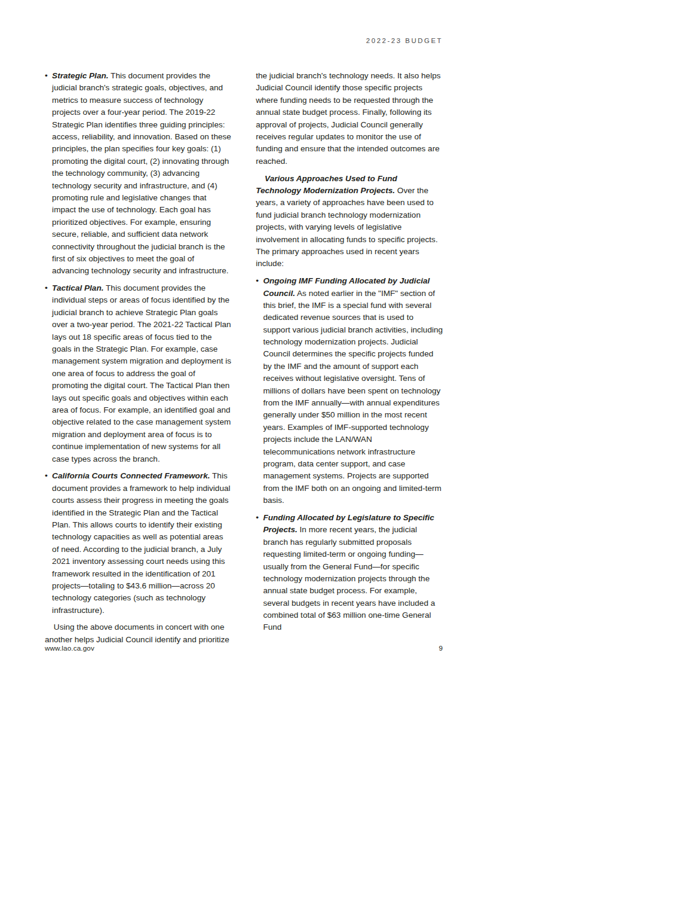2022-23 BUDGET
Strategic Plan. This document provides the judicial branch's strategic goals, objectives, and metrics to measure success of technology projects over a four-year period. The 2019-22 Strategic Plan identifies three guiding principles: access, reliability, and innovation. Based on these principles, the plan specifies four key goals: (1) promoting the digital court, (2) innovating through the technology community, (3) advancing technology security and infrastructure, and (4) promoting rule and legislative changes that impact the use of technology. Each goal has prioritized objectives. For example, ensuring secure, reliable, and sufficient data network connectivity throughout the judicial branch is the first of six objectives to meet the goal of advancing technology security and infrastructure.
Tactical Plan. This document provides the individual steps or areas of focus identified by the judicial branch to achieve Strategic Plan goals over a two-year period. The 2021-22 Tactical Plan lays out 18 specific areas of focus tied to the goals in the Strategic Plan. For example, case management system migration and deployment is one area of focus to address the goal of promoting the digital court. The Tactical Plan then lays out specific goals and objectives within each area of focus. For example, an identified goal and objective related to the case management system migration and deployment area of focus is to continue implementation of new systems for all case types across the branch.
California Courts Connected Framework. This document provides a framework to help individual courts assess their progress in meeting the goals identified in the Strategic Plan and the Tactical Plan. This allows courts to identify their existing technology capacities as well as potential areas of need. According to the judicial branch, a July 2021 inventory assessing court needs using this framework resulted in the identification of 201 projects—totaling to $43.6 million—across 20 technology categories (such as technology infrastructure).
Using the above documents in concert with one another helps Judicial Council identify and prioritize the judicial branch's technology needs. It also helps Judicial Council identify those specific projects where funding needs to be requested through the annual state budget process. Finally, following its approval of projects, Judicial Council generally receives regular updates to monitor the use of funding and ensure that the intended outcomes are reached.
Various Approaches Used to Fund Technology Modernization Projects. Over the years, a variety of approaches have been used to fund judicial branch technology modernization projects, with varying levels of legislative involvement in allocating funds to specific projects. The primary approaches used in recent years include:
Ongoing IMF Funding Allocated by Judicial Council. As noted earlier in the "IMF" section of this brief, the IMF is a special fund with several dedicated revenue sources that is used to support various judicial branch activities, including technology modernization projects. Judicial Council determines the specific projects funded by the IMF and the amount of support each receives without legislative oversight. Tens of millions of dollars have been spent on technology from the IMF annually—with annual expenditures generally under $50 million in the most recent years. Examples of IMF-supported technology projects include the LAN/WAN telecommunications network infrastructure program, data center support, and case management systems. Projects are supported from the IMF both on an ongoing and limited-term basis.
Funding Allocated by Legislature to Specific Projects. In more recent years, the judicial branch has regularly submitted proposals requesting limited-term or ongoing funding—usually from the General Fund—for specific technology modernization projects through the annual state budget process. For example, several budgets in recent years have included a combined total of $63 million one-time General Fund
www.lao.ca.gov 9